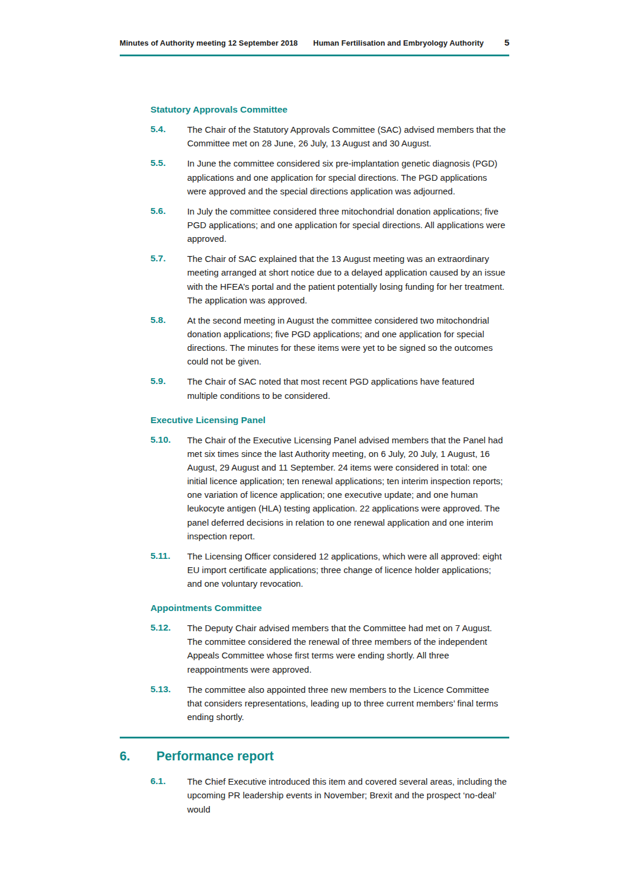Minutes of Authority meeting 12 September 2018
Human Fertilisation and Embryology Authority
5
Statutory Approvals Committee
5.4.
The Chair of the Statutory Approvals Committee (SAC) advised members that the Committee met on 28 June, 26 July, 13 August and 30 August.
5.5.
In June the committee considered six pre-implantation genetic diagnosis (PGD) applications and one application for special directions. The PGD applications were approved and the special directions application was adjourned.
5.6.
In July the committee considered three mitochondrial donation applications; five PGD applications; and one application for special directions. All applications were approved.
5.7.
The Chair of SAC explained that the 13 August meeting was an extraordinary meeting arranged at short notice due to a delayed application caused by an issue with the HFEA’s portal and the patient potentially losing funding for her treatment. The application was approved.
5.8.
At the second meeting in August the committee considered two mitochondrial donation applications; five PGD applications; and one application for special directions. The minutes for these items were yet to be signed so the outcomes could not be given.
5.9.
The Chair of SAC noted that most recent PGD applications have featured multiple conditions to be considered.
Executive Licensing Panel
5.10.
The Chair of the Executive Licensing Panel advised members that the Panel had met six times since the last Authority meeting, on 6 July, 20 July, 1 August, 16 August, 29 August and 11 September. 24 items were considered in total: one initial licence application; ten renewal applications; ten interim inspection reports; one variation of licence application; one executive update; and one human leukocyte antigen (HLA) testing application. 22 applications were approved. The panel deferred decisions in relation to one renewal application and one interim inspection report.
5.11.
The Licensing Officer considered 12 applications, which were all approved: eight EU import certificate applications; three change of licence holder applications; and one voluntary revocation.
Appointments Committee
5.12.
The Deputy Chair advised members that the Committee had met on 7 August. The committee considered the renewal of three members of the independent Appeals Committee whose first terms were ending shortly. All three reappointments were approved.
5.13.
The committee also appointed three new members to the Licence Committee that considers representations, leading up to three current members’ final terms ending shortly.
6.
Performance report
6.1.
The Chief Executive introduced this item and covered several areas, including the upcoming PR leadership events in November; Brexit and the prospect ‘no-deal’ would